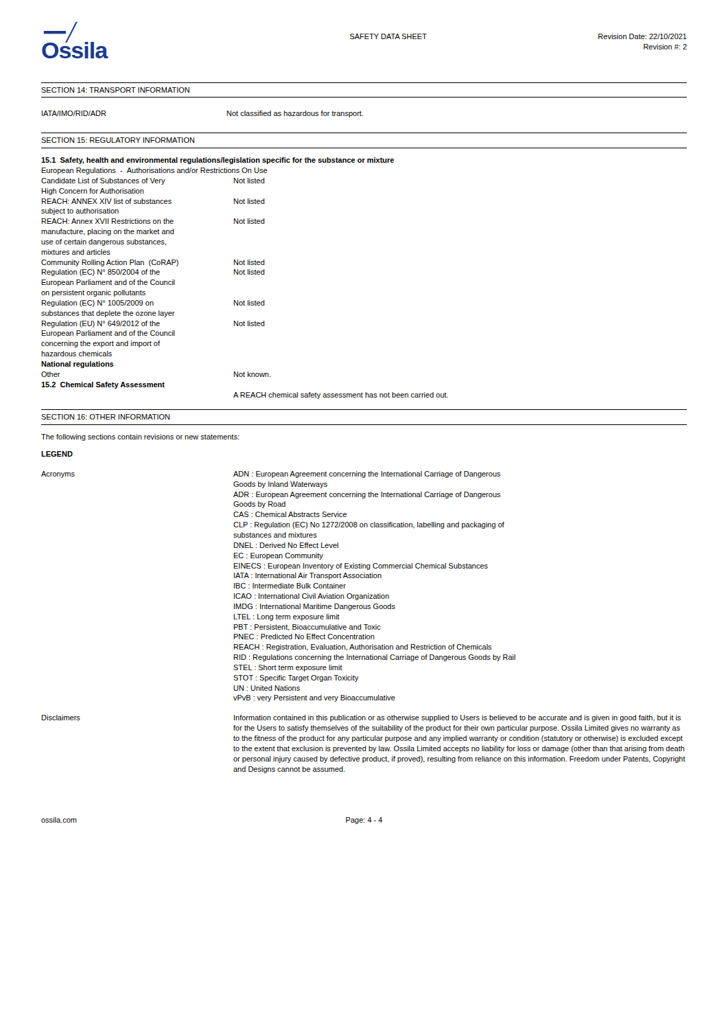━━╱
Ossila
SAFETY DATA SHEET
Revision Date: 22/10/2021
Revision #: 2
SECTION 14: TRANSPORT INFORMATION
IATA/IMO/RID/ADR
Not classified as hazardous for transport.
SECTION 15: REGULATORY INFORMATION
15.1 Safety, health and environmental regulations/legislation specific for the substance or mixture
European Regulations - Authorisations and/or Restrictions On Use
Candidate List of Substances of Very
High Concern for Authorisation
Not listed
REACH: ANNEX XIV list of substances
subject to authorisation
Not listed
REACH: Annex XVII Restrictions on the
manufacture, placing on the market and
use of certain dangerous substances,
mixtures and articles
Not listed
Community Rolling Action Plan (CoRAP)
Not listed
Regulation (EC) N° 850/2004 of the
European Parliament and of the Council
on persistent organic pollutants
Not listed
Regulation (EC) N° 1005/2009 on
substances that deplete the ozone layer
Not listed
Regulation (EU) N° 649/2012 of the
European Parliament and of the Council
concerning the export and import of
hazardous chemicals
Not listed
National regulations
Other
Not known.
15.2 Chemical Safety Assessment
A REACH chemical safety assessment has not been carried out.
SECTION 16: OTHER INFORMATION
The following sections contain revisions or new statements:
LEGEND
Acronyms
ADN : European Agreement concerning the International Carriage of Dangerous
Goods by Inland Waterways
ADR : European Agreement concerning the International Carriage of Dangerous
Goods by Road
CAS : Chemical Abstracts Service
CLP : Regulation (EC) No 1272/2008 on classification, labelling and packaging of
substances and mixtures
DNEL : Derived No Effect Level
EC : European Community
EINECS : European Inventory of Existing Commercial Chemical Substances
IATA : International Air Transport Association
IBC : Intermediate Bulk Container
ICAO : International Civil Aviation Organization
IMDG : International Maritime Dangerous Goods
LTEL : Long term exposure limit
PBT : Persistent, Bioaccumulative and Toxic
PNEC : Predicted No Effect Concentration
REACH : Registration, Evaluation, Authorisation and Restriction of Chemicals
RID : Regulations concerning the International Carriage of Dangerous Goods by Rail
STEL : Short term exposure limit
STOT : Specific Target Organ Toxicity
UN : United Nations
vPvB : very Persistent and very Bioaccumulative
Disclaimers
Information contained in this publication or as otherwise supplied to Users is believed to be accurate and is given in good faith, but it is for the Users to satisfy themselves of the suitability of the product for their own particular purpose. Ossila Limited gives no warranty as to the fitness of the product for any particular purpose and any implied warranty or condition (statutory or otherwise) is excluded except to the extent that exclusion is prevented by law. Ossila Limited accepts no liability for loss or damage (other than that arising from death or personal injury caused by defective product, if proved), resulting from reliance on this information. Freedom under Patents, Copyright and Designs cannot be assumed.
ossila.com
Page: 4 - 4